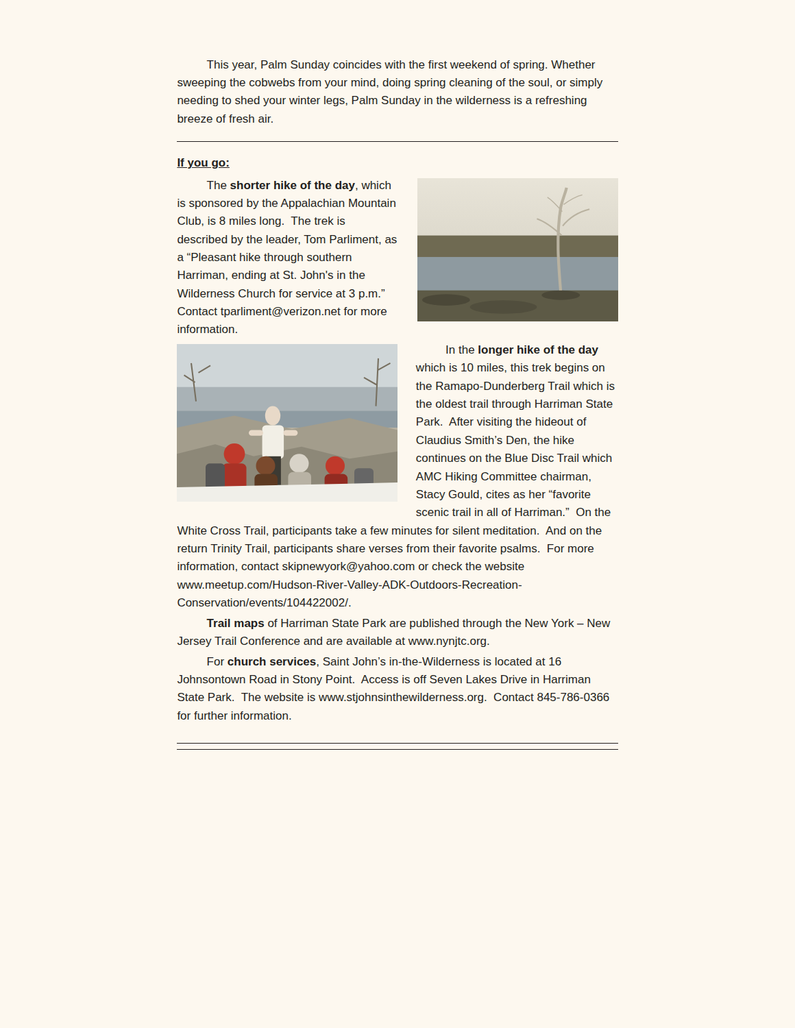This year, Palm Sunday coincides with the first weekend of spring. Whether sweeping the cobwebs from your mind, doing spring cleaning of the soul, or simply needing to shed your winter legs, Palm Sunday in the wilderness is a refreshing breeze of fresh air.
If you go:
The shorter hike of the day, which is sponsored by the Appalachian Mountain Club, is 8 miles long. The trek is described by the leader, Tom Parliment, as a “Pleasant hike through southern Harriman, ending at St. John's in the Wilderness Church for service at 3 p.m.” Contact tparliment@verizon.net for more information.
In the longer hike of the day which is 10 miles, this trek begins on the Ramapo-Dunderberg Trail which is the oldest trail through Harriman State Park. After visiting the hideout of Claudius Smith’s Den, the hike continues on the Blue Disc Trail which AMC Hiking Committee chairman, Stacy Gould, cites as her “favorite scenic trail in all of Harriman.” On the White Cross Trail, participants take a few minutes for silent meditation. And on the return Trinity Trail, participants share verses from their favorite psalms. For more information, contact skipnewyork@yahoo.com or check the website www.meetup.com/Hudson-River-Valley-ADK-Outdoors-Recreation-Conservation/events/104422002/.
Trail maps of Harriman State Park are published through the New York – New Jersey Trail Conference and are available at www.nynjtc.org.
For church services, Saint John’s in-the-Wilderness is located at 16 Johnsontown Road in Stony Point. Access is off Seven Lakes Drive in Harriman State Park. The website is www.stjohnsinthewilderness.org. Contact 845-786-0366 for further information.